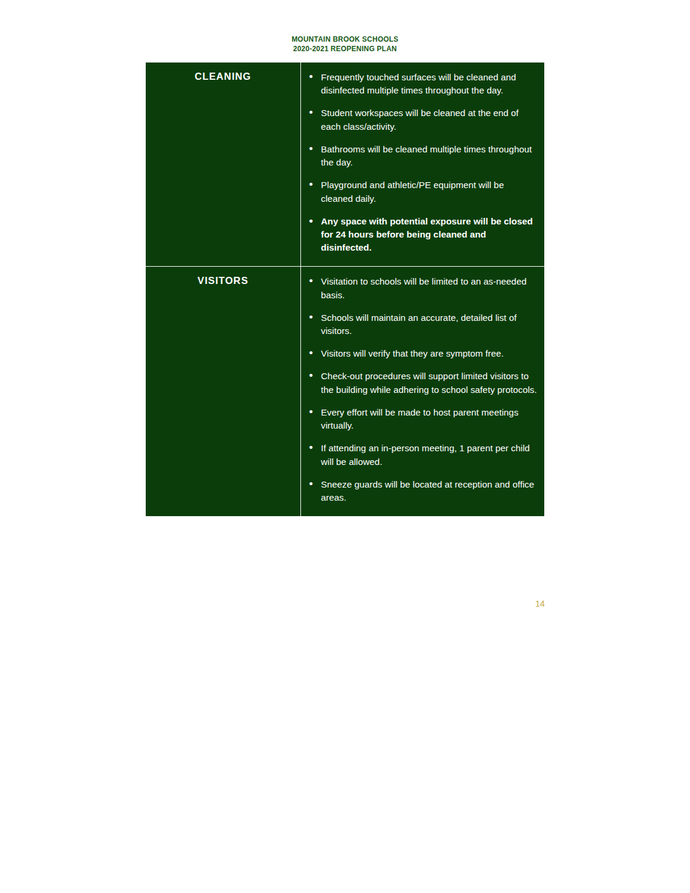MOUNTAIN BROOK SCHOOLS
2020-2021 REOPENING PLAN
| CLEANING | Frequently touched surfaces will be cleaned and disinfected multiple times throughout the day. Student workspaces will be cleaned at the end of each class/activity. Bathrooms will be cleaned multiple times throughout the day. Playground and athletic/PE equipment will be cleaned daily. Any space with potential exposure will be closed for 24 hours before being cleaned and disinfected. |
| VISITORS | Visitation to schools will be limited to an as-needed basis. Schools will maintain an accurate, detailed list of visitors. Visitors will verify that they are symptom free. Check-out procedures will support limited visitors to the building while adhering to school safety protocols. Every effort will be made to host parent meetings virtually. If attending an in-person meeting, 1 parent per child will be allowed. Sneeze guards will be located at reception and office areas. |
14